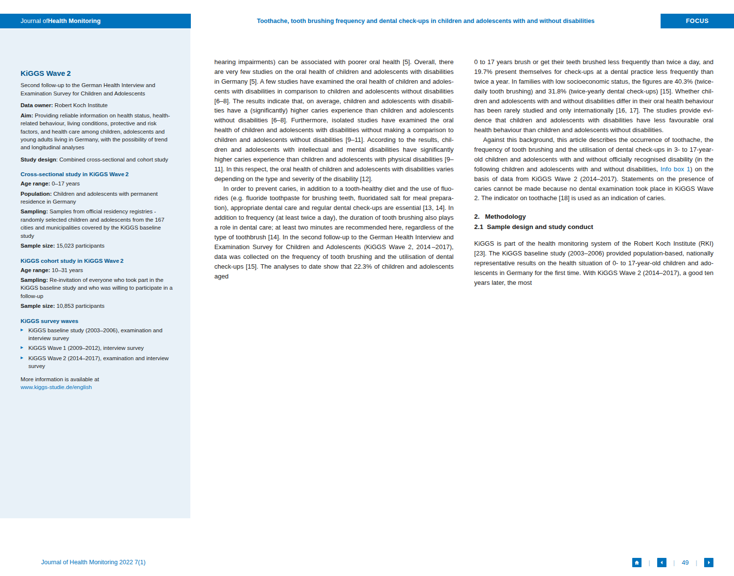Journal of Health Monitoring
Toothache, tooth brushing frequency and dental check-ups in children and adolescents with and without disabilities
FOCUS
KiGGS Wave 2
Second follow-up to the German Health Interview and Examination Survey for Children and Adolescents
Data owner: Robert Koch Institute
Aim: Providing reliable information on health status, health-related behaviour, living conditions, protective and risk factors, and health care among children, adolescents and young adults living in Germany, with the possibility of trend and longitudinal analyses
Study design: Combined cross-sectional and cohort study
Cross-sectional study in KiGGS Wave 2
Age range: 0–17 years
Population: Children and adolescents with permanent residence in Germany
Sampling: Samples from official residency registries - randomly selected children and adolescents from the 167 cities and municipalities covered by the KiGGS baseline study
Sample size: 15,023 participants
KiGGS cohort study in KiGGS Wave 2
Age range: 10–31 years
Sampling: Re-invitation of everyone who took part in the KiGGS baseline study and who was willing to participate in a follow-up
Sample size: 10,853 participants
KiGGS survey waves
KiGGS baseline study (2003–2006), examination and interview survey
KiGGS Wave 1 (2009–2012), interview survey
KiGGS Wave 2 (2014–2017), examination and interview survey
More information is available at
www.kiggs-studie.de/english
hearing impairments) can be associated with poorer oral health [5]. Overall, there are very few studies on the oral health of children and adolescents with disabilities in Germany [5]. A few studies have examined the oral health of children and adolescents with disabilities in comparison to children and adolescents without disabilities [6–8]. The results indicate that, on average, children and adolescents with disabilities have a (significantly) higher caries experience than children and adolescents without disabilities [6–8]. Furthermore, isolated studies have examined the oral health of children and adolescents with disabilities without making a comparison to children and adolescents without disabilities [9–11]. According to the results, children and adolescents with intellectual and mental disabilities have significantly higher caries experience than children and adolescents with physical disabilities [9–11]. In this respect, the oral health of children and adolescents with disabilities varies depending on the type and severity of the disability [12].
In order to prevent caries, in addition to a tooth-healthy diet and the use of fluorides (e.g. fluoride toothpaste for brushing teeth, fluoridated salt for meal preparation), appropriate dental care and regular dental check-ups are essential [13, 14]. In addition to frequency (at least twice a day), the duration of tooth brushing also plays a role in dental care; at least two minutes are recommended here, regardless of the type of toothbrush [14]. In the second follow-up to the German Health Interview and Examination Survey for Children and Adolescents (KiGGS Wave 2, 2014 –2017), data was collected on the frequency of tooth brushing and the utilisation of dental check-ups [15]. The analyses to date show that 22.3% of children and adolescents aged
0 to 17 years brush or get their teeth brushed less frequently than twice a day, and 19.7% present themselves for check-ups at a dental practice less frequently than twice a year. In families with low socioeconomic status, the figures are 40.3% (twice-daily tooth brushing) and 31.8% (twice-yearly dental check-ups) [15]. Whether children and adolescents with and without disabilities differ in their oral health behaviour has been rarely studied and only internationally [16, 17]. The studies provide evidence that children and adolescents with disabilities have less favourable oral health behaviour than children and adolescents without disabilities.
Against this background, this article describes the occurrence of toothache, the frequency of tooth brushing and the utilisation of dental check-ups in 3- to 17-year-old children and adolescents with and without officially recognised disability (in the following children and adolescents with and without disabilities, Info box 1) on the basis of data from KiGGS Wave 2 (2014–2017). Statements on the presence of caries cannot be made because no dental examination took place in KiGGS Wave 2. The indicator on toothache [18] is used as an indication of caries.
2. Methodology
2.1 Sample design and study conduct
KiGGS is part of the health monitoring system of the Robert Koch Institute (RKI) [23]. The KiGGS baseline study (2003–2006) provided population-based, nationally representative results on the health situation of 0- to 17-year-old children and adolescents in Germany for the first time. With KiGGS Wave 2 (2014–2017), a good ten years later, the most
Journal of Health Monitoring 2022 7(1)
| | 49 |